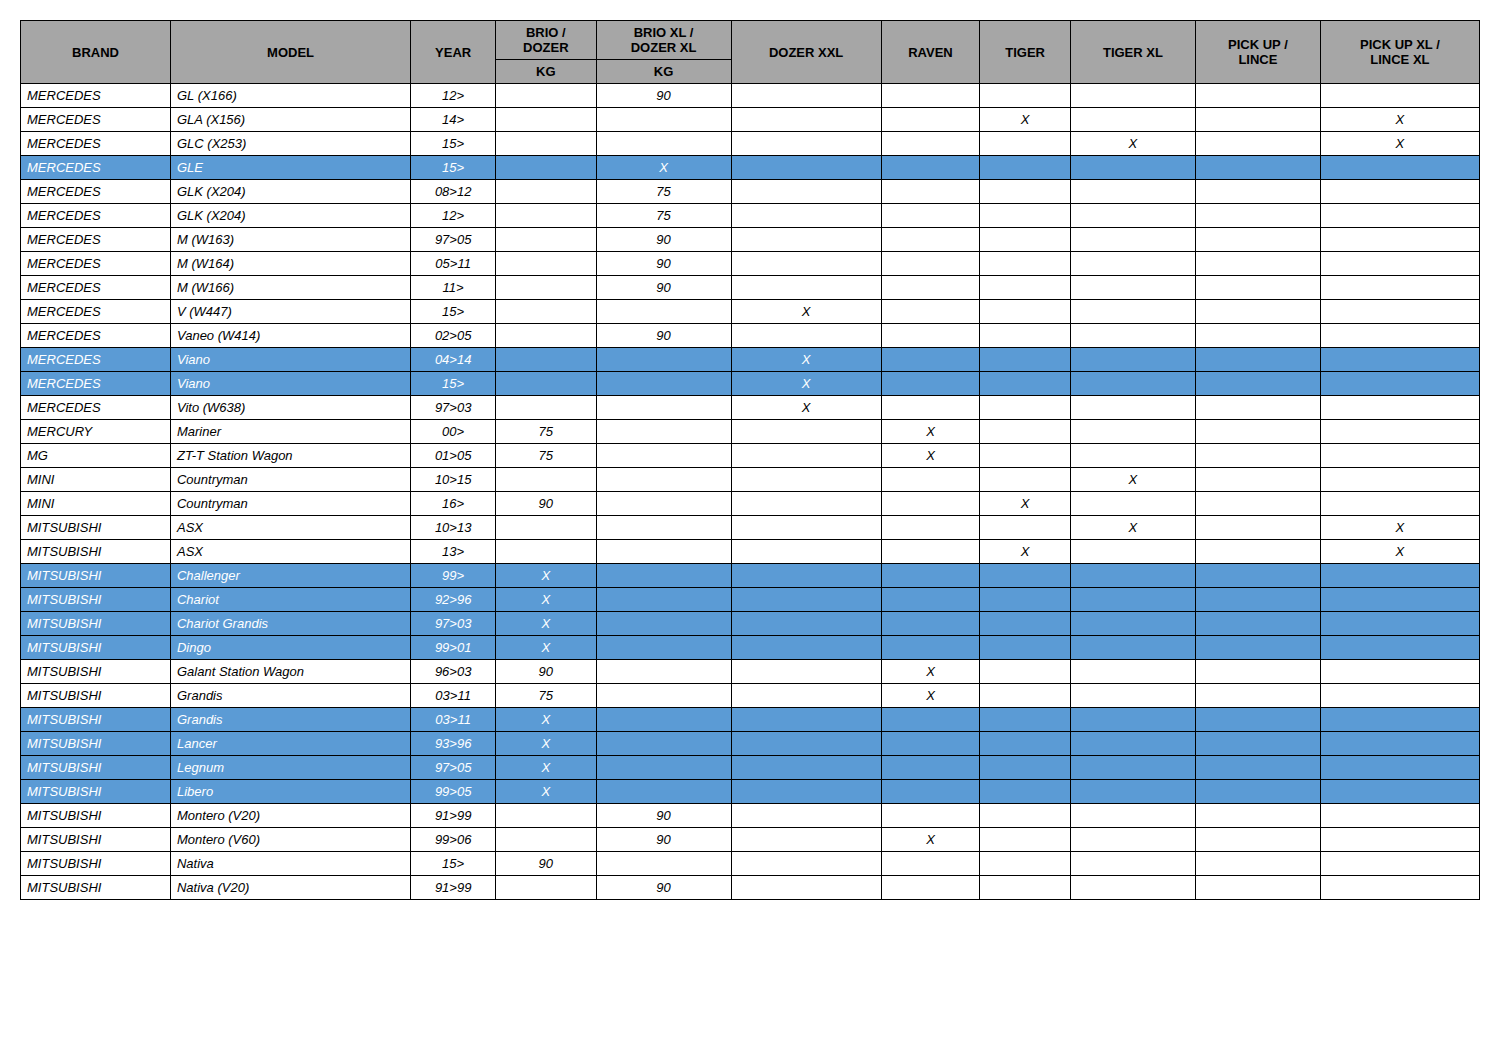| BRAND | MODEL | YEAR | BRIO / DOZER | BRIO XL / DOZER XL | DOZER XXL | RAVEN | TIGER | TIGER XL | PICK UP / LINCE | PICK UP XL / LINCE XL |
| --- | --- | --- | --- | --- | --- | --- | --- | --- | --- | --- |
| KG | KG |
| MERCEDES | GL (X166) | 12> | | 90 | | | | | | |
| MERCEDES | GLA (X156) | 14> | | | | | X | | | X |
| MERCEDES | GLC (X253) | 15> | | | | | | X | | X |
| MERCEDES | GLE | 15> | | X | | | | | | |
| MERCEDES | GLK (X204) | 08>12 | | 75 | | | | | | |
| MERCEDES | GLK (X204) | 12> | | 75 | | | | | | |
| MERCEDES | M (W163) | 97>05 | | 90 | | | | | | |
| MERCEDES | M (W164) | 05>11 | | 90 | | | | | | |
| MERCEDES | M (W166) | 11> | | 90 | | | | | | |
| MERCEDES | V (W447) | 15> | | | X | | | | | |
| MERCEDES | Vaneo (W414) | 02>05 | | 90 | | | | | | |
| MERCEDES | Viano | 04>14 | | | X | | | | | |
| MERCEDES | Viano | 15> | | | X | | | | | |
| MERCEDES | Vito (W638) | 97>03 | | | X | | | | | |
| MERCURY | Mariner | 00> | 75 | | | X | | | | |
| MG | ZT-T Station Wagon | 01>05 | 75 | | | X | | | | |
| MINI | Countryman | 10>15 | | | | | | X | | |
| MINI | Countryman | 16> | 90 | | | | X | | | |
| MITSUBISHI | ASX | 10>13 | | | | | | X | | X |
| MITSUBISHI | ASX | 13> | | | | | X | | | X |
| MITSUBISHI | Challenger | 99> | X | | | | | | | |
| MITSUBISHI | Chariot | 92>96 | X | | | | | | | |
| MITSUBISHI | Chariot Grandis | 97>03 | X | | | | | | | |
| MITSUBISHI | Dingo | 99>01 | X | | | | | | | |
| MITSUBISHI | Galant Station Wagon | 96>03 | 90 | | | X | | | | |
| MITSUBISHI | Grandis | 03>11 | 75 | | | X | | | | |
| MITSUBISHI | Grandis | 03>11 | X | | | | | | | |
| MITSUBISHI | Lancer | 93>96 | X | | | | | | | |
| MITSUBISHI | Legnum | 97>05 | X | | | | | | | |
| MITSUBISHI | Libero | 99>05 | X | | | | | | | |
| MITSUBISHI | Montero (V20) | 91>99 | | 90 | | | | | | |
| MITSUBISHI | Montero (V60) | 99>06 | | 90 | | X | | | | |
| MITSUBISHI | Nativa | 15> | 90 | | | | | | | |
| MITSUBISHI | Nativa (V20) | 91>99 | | 90 | | | | | | |